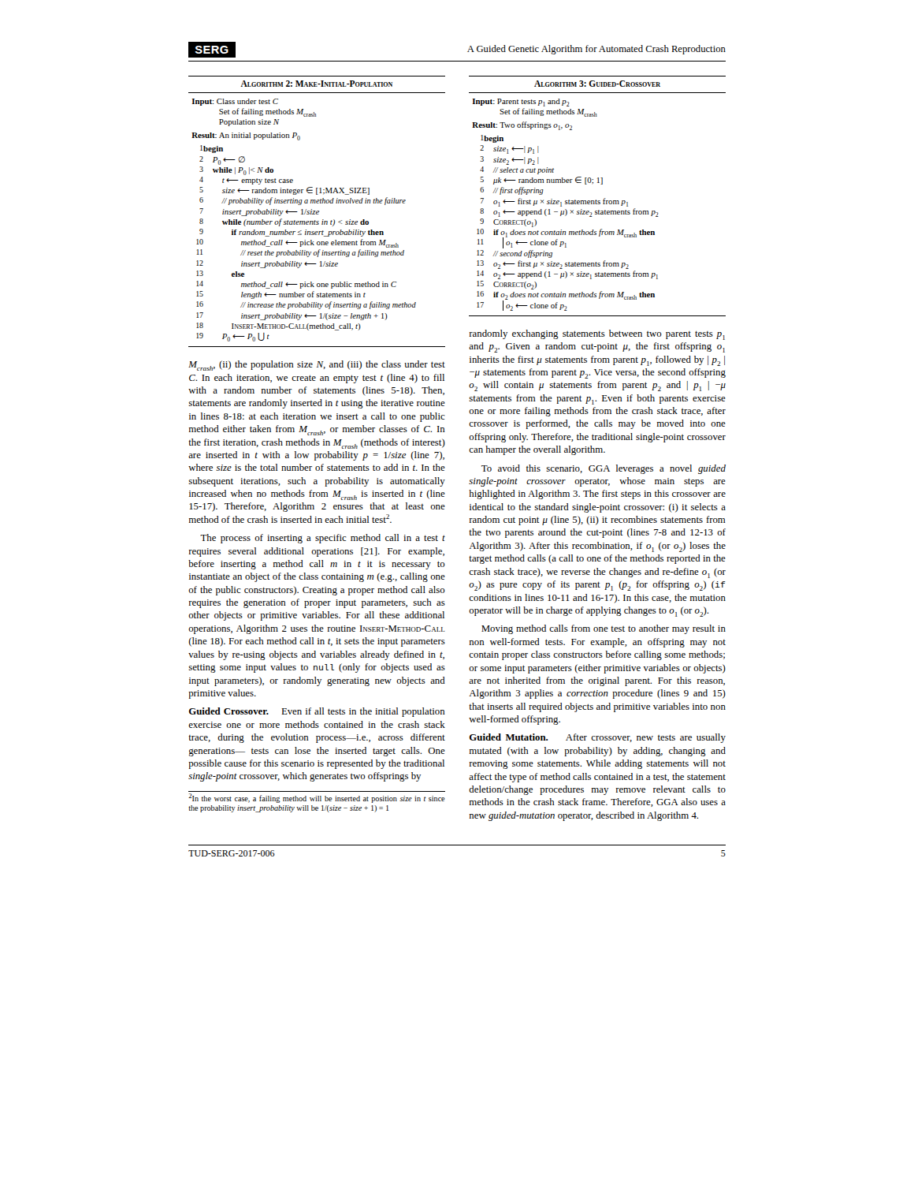SERG A Guided Genetic Algorithm for Automated Crash Reproduction
Algorithm 2: Make-Initial-Population
Input: Class under test C Set of failing methods Mcrash Population size N
Result: An initial population P0
| 1 | begin |
| 2 | P 0 ⟵ ∅ |
| 3 | while / P 0 /< N do |
| 4 | t ⟵ empty test case |
| 5 | size ⟵ random integer ∈ [1;MAX_SIZE] |
| 6 | // probability of inserting a method involved in the failure |
| 7 | insert_probability ⟵ 1/ size |
| 8 | while (number of statements in t) < size do |
| 9 | if random_number ≤ insert_probability then |
| 10 | method_call ⟵ pick one element from M crash |
| 11 | // reset the probability of inserting a failing method |
| 12 | insert_probability ⟵ 1/ size |
| 13 | else |
| 14 | method_call ⟵ pick one public method in C |
| 15 | length ⟵ number of statements in t |
| 16 | // increase the probability of inserting a failing method |
| 17 | insert_probability ⟵ 1/( size − length + 1) |
| 18 | Insert-Method-Call (method_call, t ) |
| 19 | P 0 ⟵ P 0 ⋃ t |
Mcrash, (ii) the population size N, and (iii) the class under test C. In each iteration, we create an empty test t (line 4) to fill with a random number of statements (lines 5-18). Then, statements are randomly inserted in t using the iterative routine in lines 8-18: at each iteration we insert a call to one public method either taken from Mcrash, or member classes of C. In the first iteration, crash methods in Mcrash (methods of interest) are inserted in t with a low probability p = 1/size (line 7), where size is the total number of statements to add in t. In the subsequent iterations, such a probability is automatically increased when no methods from Mcrash is inserted in t (line 15-17). Therefore, Algorithm 2 ensures that at least one method of the crash is inserted in each initial test2.
The process of inserting a specific method call in a test t requires several additional operations [21]. For example, before inserting a method call m in t it is necessary to instantiate an object of the class containing m (e.g., calling one of the public constructors). Creating a proper method call also requires the generation of proper input parameters, such as other objects or primitive variables. For all these additional operations, Algorithm 2 uses the routine Insert-Method-Call (line 18). For each method call in t, it sets the input parameters values by re-using objects and variables already defined in t, setting some input values to null (only for objects used as input parameters), or randomly generating new objects and primitive values.
Guided Crossover. Even if all tests in the initial population exercise one or more methods contained in the crash stack trace, during the evolution process—i.e., across different generations— tests can lose the inserted target calls. One possible cause for this scenario is represented by the traditional single-point crossover, which generates two offsprings by
2In the worst case, a failing method will be inserted at position size in t since the probability insert_probability will be 1/(size − size + 1) = 1
Algorithm 3: Guided-Crossover
Input: Parent tests p1 and p2 Set of failing methods Mcrash
Result: Two offsprings o1, o2
| 1 | begin |
| 2 | size 1 ⟵/ p 1 / |
| 3 | size 2 ⟵/ p 2 / |
| 4 | // select a cut point |
| 5 | μk ⟵ random number ∈ [0; 1] |
| 6 | // first offspring |
| 7 | o 1 ⟵ first μ × size 1 statements from p 1 |
| 8 | o 1 ⟵ append (1 − μ ) × size 2 statements from p 2 |
| 9 | Correct ( o 1 ) |
| 10 | if o 1 does not contain methods from M crash then |
| 11 | o 1 ⟵ clone of p 1 |
| 12 | // second offspring |
| 13 | o 2 ⟵ first μ × size 2 statements from p 2 |
| 14 | o 2 ⟵ append (1 − μ ) × size 1 statements from p 1 |
| 15 | Correct ( o 2 ) |
| 16 | if o 2 does not contain methods from M crash then |
| 17 | o 2 ⟵ clone of p 2 |
randomly exchanging statements between two parent tests p1 and p2. Given a random cut-point μ, the first offspring o1 inherits the first μ statements from parent p1, followed by | p2 | −μ statements from parent p2. Vice versa, the second offspring o2 will contain μ statements from parent p2 and | p1 | −μ statements from the parent p1. Even if both parents exercise one or more failing methods from the crash stack trace, after crossover is performed, the calls may be moved into one offspring only. Therefore, the traditional single-point crossover can hamper the overall algorithm.
To avoid this scenario, GGA leverages a novel guided single-point crossover operator, whose main steps are highlighted in Algorithm 3. The first steps in this crossover are identical to the standard single-point crossover: (i) it selects a random cut point μ (line 5), (ii) it recombines statements from the two parents around the cut-point (lines 7-8 and 12-13 of Algorithm 3). After this recombination, if o1 (or o2) loses the target method calls (a call to one of the methods reported in the crash stack trace), we reverse the changes and re-define o1 (or o2) as pure copy of its parent p1 (p2 for offspring o2) (if conditions in lines 10-11 and 16-17). In this case, the mutation operator will be in charge of applying changes to o1 (or o2).
Moving method calls from one test to another may result in non well-formed tests. For example, an offspring may not contain proper class constructors before calling some methods; or some input parameters (either primitive variables or objects) are not inherited from the original parent. For this reason, Algorithm 3 applies a correction procedure (lines 9 and 15) that inserts all required objects and primitive variables into non well-formed offspring.
Guided Mutation. After crossover, new tests are usually mutated (with a low probability) by adding, changing and removing some statements. While adding statements will not affect the type of method calls contained in a test, the statement deletion/change procedures may remove relevant calls to methods in the crash stack frame. Therefore, GGA also uses a new guided-mutation operator, described in Algorithm 4.
TUD-SERG-2017-006 5